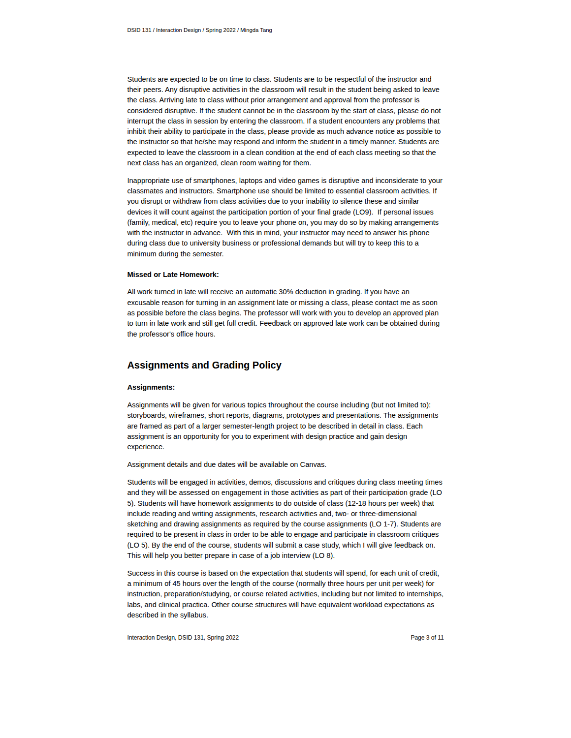DSID 131 / Interaction Design / Spring 2022 / Mingda Tang
Students are expected to be on time to class. Students are to be respectful of the instructor and their peers. Any disruptive activities in the classroom will result in the student being asked to leave the class. Arriving late to class without prior arrangement and approval from the professor is considered disruptive. If the student cannot be in the classroom by the start of class, please do not interrupt the class in session by entering the classroom. If a student encounters any problems that inhibit their ability to participate in the class, please provide as much advance notice as possible to the instructor so that he/she may respond and inform the student in a timely manner. Students are expected to leave the classroom in a clean condition at the end of each class meeting so that the next class has an organized, clean room waiting for them.
Inappropriate use of smartphones, laptops and video games is disruptive and inconsiderate to your classmates and instructors. Smartphone use should be limited to essential classroom activities. If you disrupt or withdraw from class activities due to your inability to silence these and similar devices it will count against the participation portion of your final grade (LO9). If personal issues (family, medical, etc) require you to leave your phone on, you may do so by making arrangements with the instructor in advance. With this in mind, your instructor may need to answer his phone during class due to university business or professional demands but will try to keep this to a minimum during the semester.
Missed or Late Homework:
All work turned in late will receive an automatic 30% deduction in grading. If you have an excusable reason for turning in an assignment late or missing a class, please contact me as soon as possible before the class begins. The professor will work with you to develop an approved plan to turn in late work and still get full credit. Feedback on approved late work can be obtained during the professor's office hours.
Assignments and Grading Policy
Assignments:
Assignments will be given for various topics throughout the course including (but not limited to): storyboards, wireframes, short reports, diagrams, prototypes and presentations. The assignments are framed as part of a larger semester-length project to be described in detail in class. Each assignment is an opportunity for you to experiment with design practice and gain design experience.
Assignment details and due dates will be available on Canvas.
Students will be engaged in activities, demos, discussions and critiques during class meeting times and they will be assessed on engagement in those activities as part of their participation grade (LO 5). Students will have homework assignments to do outside of class (12-18 hours per week) that include reading and writing assignments, research activities and, two- or three-dimensional sketching and drawing assignments as required by the course assignments (LO 1-7). Students are required to be present in class in order to be able to engage and participate in classroom critiques (LO 5). By the end of the course, students will submit a case study, which I will give feedback on. This will help you better prepare in case of a job interview (LO 8).
Success in this course is based on the expectation that students will spend, for each unit of credit, a minimum of 45 hours over the length of the course (normally three hours per unit per week) for instruction, preparation/studying, or course related activities, including but not limited to internships, labs, and clinical practica. Other course structures will have equivalent workload expectations as described in the syllabus.
Interaction Design, DSID 131, Spring 2022 Page 3 of 11